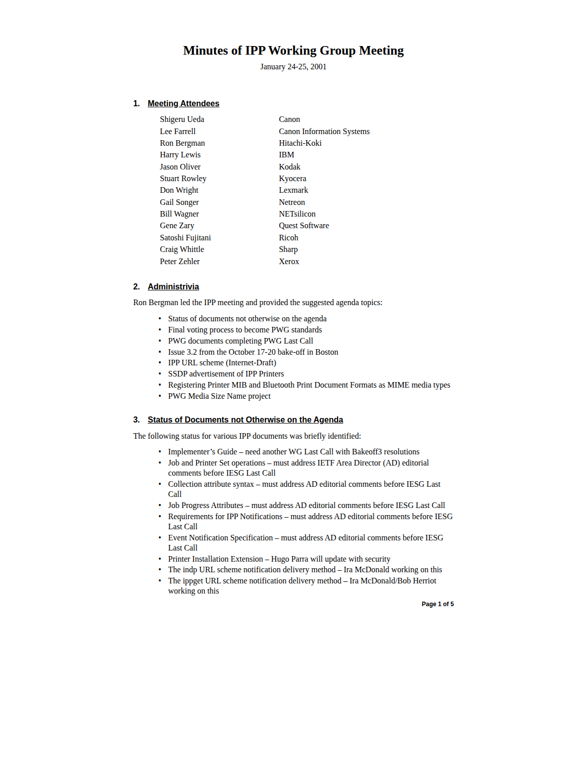Minutes of IPP Working Group Meeting
January 24-25, 2001
1. Meeting Attendees
| Shigeru Ueda | Canon |
| Lee Farrell | Canon Information Systems |
| Ron Bergman | Hitachi-Koki |
| Harry Lewis | IBM |
| Jason Oliver | Kodak |
| Stuart Rowley | Kyocera |
| Don Wright | Lexmark |
| Gail Songer | Netreon |
| Bill Wagner | NETsilicon |
| Gene Zary | Quest Software |
| Satoshi Fujitani | Ricoh |
| Craig Whittle | Sharp |
| Peter Zehler | Xerox |
2. Administrivia
Ron Bergman led the IPP meeting and provided the suggested agenda topics:
Status of documents not otherwise on the agenda
Final voting process to become PWG standards
PWG documents completing PWG Last Call
Issue 3.2 from the October 17-20 bake-off in Boston
IPP URL scheme (Internet-Draft)
SSDP advertisement of IPP Printers
Registering Printer MIB and Bluetooth Print Document Formats as MIME media types
PWG Media Size Name project
3. Status of Documents not Otherwise on the Agenda
The following status for various IPP documents was briefly identified:
Implementer’s Guide – need another WG Last Call with Bakeoff3 resolutions
Job and Printer Set operations – must address IETF Area Director (AD) editorial comments before IESG Last Call
Collection attribute syntax – must address AD editorial comments before IESG Last Call
Job Progress Attributes – must address AD editorial comments before IESG Last Call
Requirements for IPP Notifications – must address AD editorial comments before IESG Last Call
Event Notification Specification – must address AD editorial comments before IESG Last Call
Printer Installation Extension – Hugo Parra will update with security
The indp URL scheme notification delivery method – Ira McDonald working on this
The ippget URL scheme notification delivery method – Ira McDonald/Bob Herriot working on this
Page 1 of 5